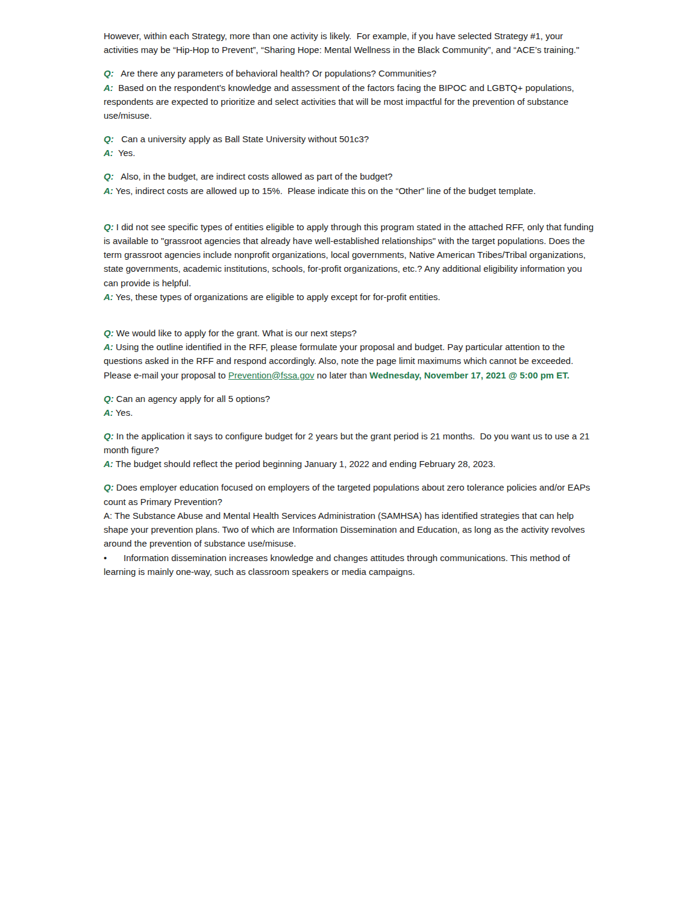However, within each Strategy, more than one activity is likely. For example, if you have selected Strategy #1, your activities may be “Hip-Hop to Prevent”, “Sharing Hope: Mental Wellness in the Black Community”, and “ACE’s training."
Q: Are there any parameters of behavioral health? Or populations? Communities?
A: Based on the respondent’s knowledge and assessment of the factors facing the BIPOC and LGBTQ+ populations, respondents are expected to prioritize and select activities that will be most impactful for the prevention of substance use/misuse.
Q: Can a university apply as Ball State University without 501c3?
A: Yes.
Q: Also, in the budget, are indirect costs allowed as part of the budget?
A: Yes, indirect costs are allowed up to 15%. Please indicate this on the “Other” line of the budget template.
Q: I did not see specific types of entities eligible to apply through this program stated in the attached RFF, only that funding is available to "grassroot agencies that already have well-established relationships" with the target populations. Does the term grassroot agencies include nonprofit organizations, local governments, Native American Tribes/Tribal organizations, state governments, academic institutions, schools, for-profit organizations, etc.? Any additional eligibility information you can provide is helpful.
A: Yes, these types of organizations are eligible to apply except for for-profit entities.
Q: We would like to apply for the grant. What is our next steps?
A: Using the outline identified in the RFF, please formulate your proposal and budget. Pay particular attention to the questions asked in the RFF and respond accordingly. Also, note the page limit maximums which cannot be exceeded. Please e-mail your proposal to Prevention@fssa.gov no later than Wednesday, November 17, 2021 @ 5:00 pm ET.
Q: Can an agency apply for all 5 options?
A: Yes.
Q: In the application it says to configure budget for 2 years but the grant period is 21 months. Do you want us to use a 21 month figure?
A: The budget should reflect the period beginning January 1, 2022 and ending February 28, 2023.
Q: Does employer education focused on employers of the targeted populations about zero tolerance policies and/or EAPs count as Primary Prevention?
A: The Substance Abuse and Mental Health Services Administration (SAMHSA) has identified strategies that can help shape your prevention plans. Two of which are Information Dissemination and Education, as long as the activity revolves around the prevention of substance use/misuse.
•Information dissemination increases knowledge and changes attitudes through communications. This method of learning is mainly one-way, such as classroom speakers or media campaigns.